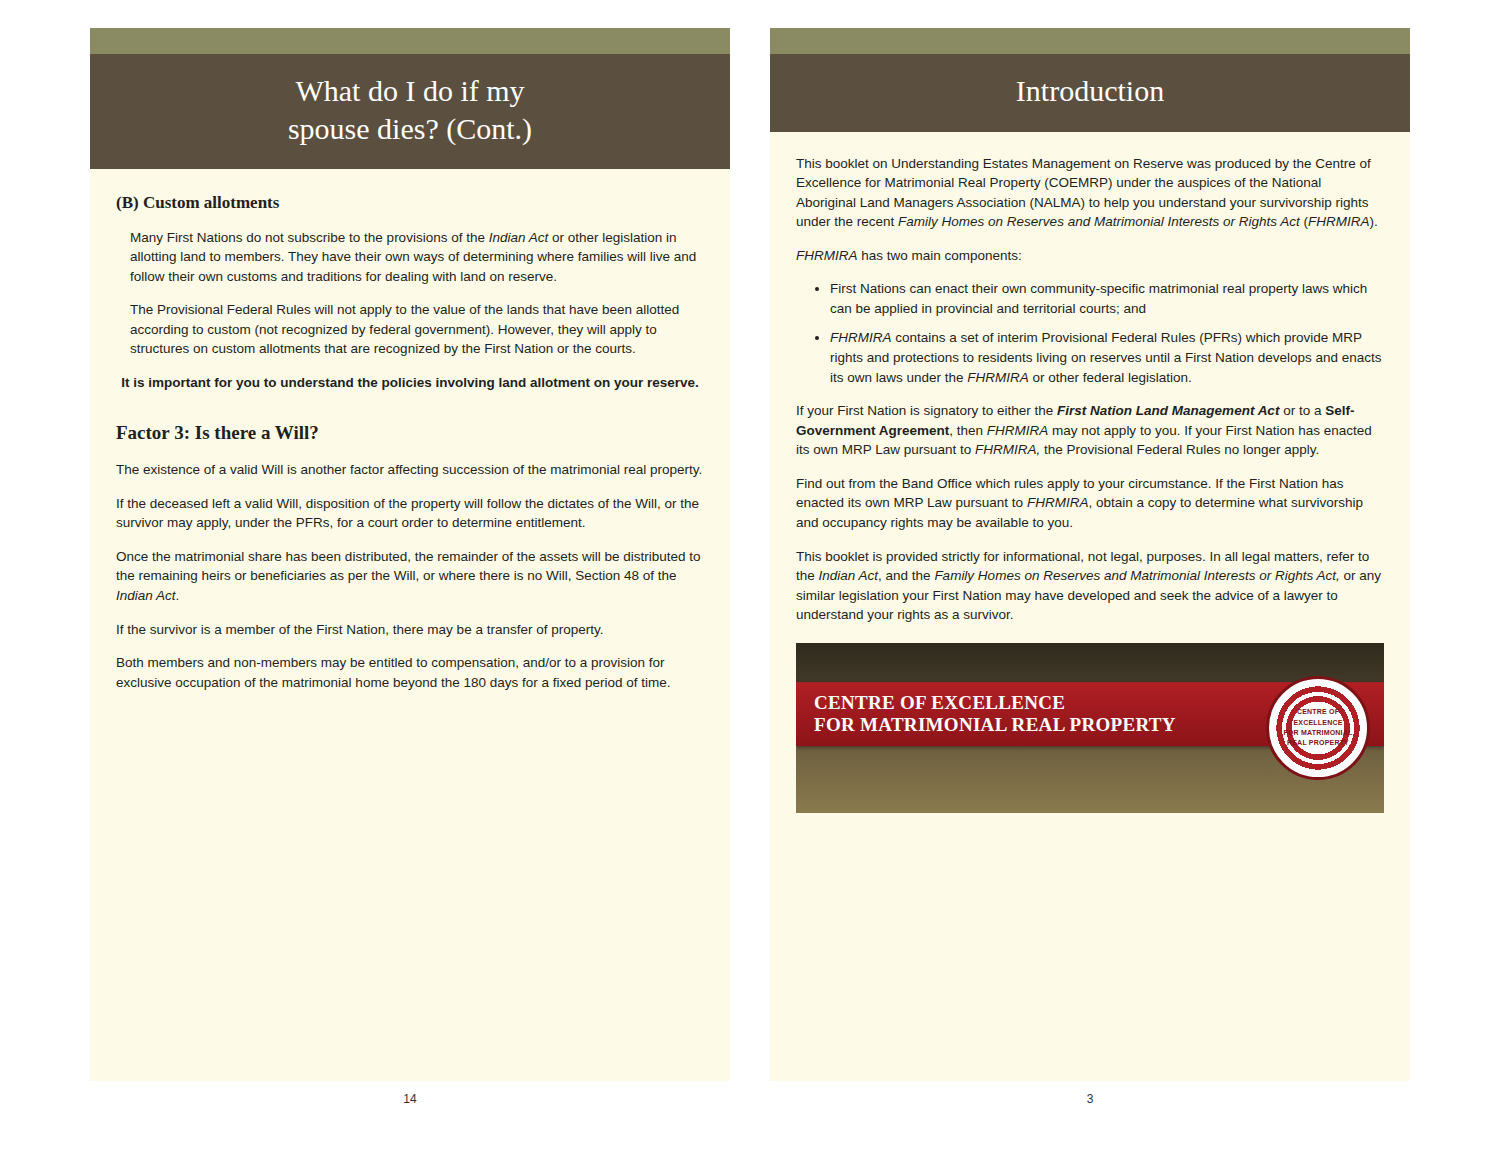What do I do if my
spouse dies? (Cont.)
(B) Custom allotments
Many First Nations do not subscribe to the provisions of the Indian Act or other legislation in allotting land to members. They have their own ways of determining where families will live and follow their own customs and traditions for dealing with land on reserve.
The Provisional Federal Rules will not apply to the value of the lands that have been allotted according to custom (not recognized by federal government). However, they will apply to structures on custom allotments that are recognized by the First Nation or the courts.
It is important for you to understand the policies involving land allotment on your reserve.
Factor 3: Is there a Will?
The existence of a valid Will is another factor affecting succession of the matrimonial real property.
If the deceased left a valid Will, disposition of the property will follow the dictates of the Will, or the survivor may apply, under the PFRs, for a court order to determine entitlement.
Once the matrimonial share has been distributed, the remainder of the assets will be distributed to the remaining heirs or beneficiaries as per the Will, or where there is no Will, Section 48 of the Indian Act.
If the survivor is a member of the First Nation, there may be a transfer of property.
Both members and non-members may be entitled to compensation, and/or to a provision for exclusive occupation of the matrimonial home beyond the 180 days for a fixed period of time.
14
Introduction
This booklet on Understanding Estates Management on Reserve was produced by the Centre of Excellence for Matrimonial Real Property (COEMRP) under the auspices of the National Aboriginal Land Managers Association (NALMA) to help you understand your survivorship rights under the recent Family Homes on Reserves and Matrimonial Interests or Rights Act (FHRMIRA).
FHRMIRA has two main components:
First Nations can enact their own community-specific matrimonial real property laws which can be applied in provincial and territorial courts; and
FHRMIRA contains a set of interim Provisional Federal Rules (PFRs) which provide MRP rights and protections to residents living on reserves until a First Nation develops and enacts its own laws under the FHRMIRA or other federal legislation.
If your First Nation is signatory to either the First Nation Land Management Act or to a Self-Government Agreement, then FHRMIRA may not apply to you. If your First Nation has enacted its own MRP Law pursuant to FHRMIRA, the Provisional Federal Rules no longer apply.
Find out from the Band Office which rules apply to your circumstance. If the First Nation has enacted its own MRP Law pursuant to FHRMIRA, obtain a copy to determine what survivorship and occupancy rights may be available to you.
This booklet is provided strictly for informational, not legal, purposes. In all legal matters, refer to the Indian Act, and the Family Homes on Reserves and Matrimonial Interests or Rights Act, or any similar legislation your First Nation may have developed and seek the advice of a lawyer to understand your rights as a survivor.
CENTRE OF EXCELLENCE
FOR MATRIMONIAL REAL PROPERTY
Centre of Excellence
for Matrimonial
Real Property
3